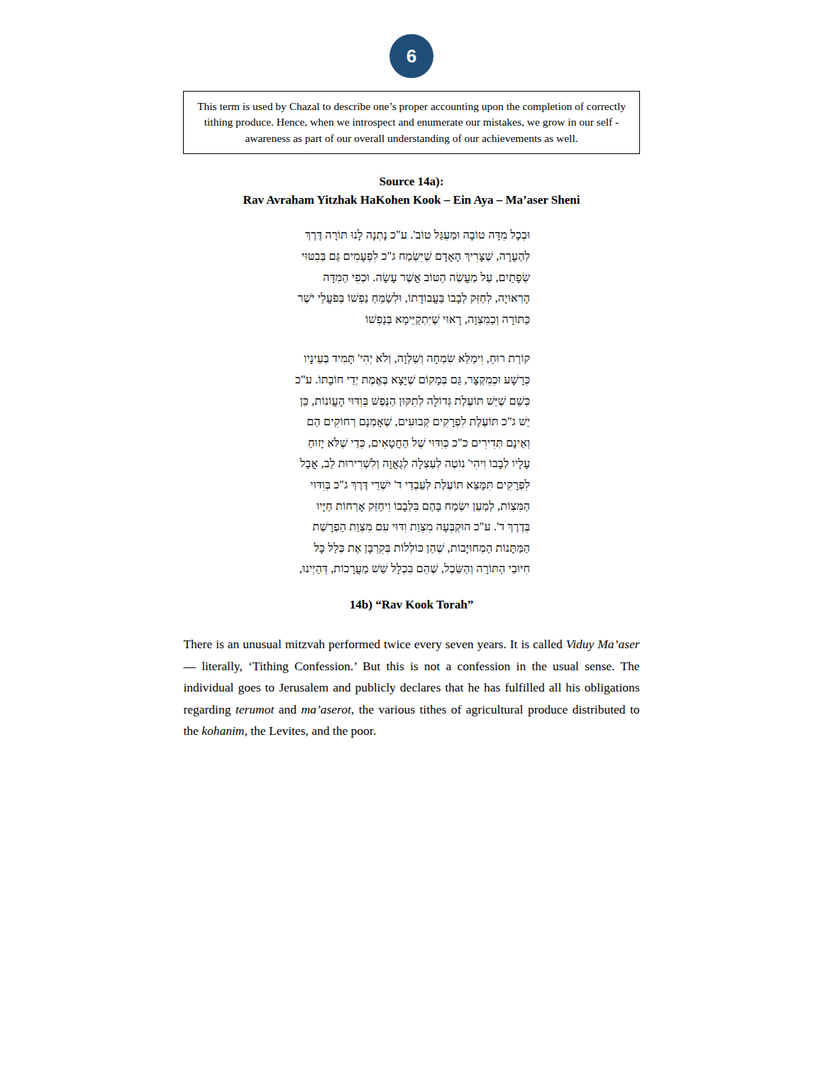6
This term is used by Chazal to describe one’s proper accounting upon the completion of correctly tithing produce. Hence, when we introspect and enumerate our mistakes, we grow in our self -awareness as part of our overall understanding of our achievements as well.
Source 14a):
Rav Avraham Yitzhak HaKohen Kook – Ein Aya – Ma’aser Sheni
וּבְכָל מִדָּה טוֹבָה וּמַעְגַּל טוֹב'. ע"כ נָתְנָה לָנוּ תּוֹרָה דֶּרֶךְ לְהֶעָרָה, שֶׁצָּרִיךְ הָאָדָם שֶׁיִּשְׂמַח ג"כ לִפְעָמִים גַּם בְּבִטּוּי שְׂפָתַיִם, עַל מַעֲשֵׂה הַטּוֹב אֲשֶׁר עָשָׂה. וּכְפִי הַמִּדָּה הָרְאוּיָה, לְחַזֵּק לְבָבוֹ בַּעֲבוֹדָתוֹ, וּלְשַׂמֵּחַ נַפְשׁוֹ בְּפֹעֲלֵי יֹשֶׁר כַּתּוֹרָה וְכַמִּצְוָה, רָאוּי שֶׁיִּתְקַיֵּימָא בְּנַפְשׁוֹ
קוֹרַת רוּחַ, וִימַלֵּא שִׂמְחָה וְשַׁלְוָה, וְלֹא יְהִי' תָּמִיד בְּעֵינָיו כְּרָשָׁע וּכְמִקְצָר, גַּם בְּמָקוֹם שֶׁיָּצָא בֶּאֱמֶת יְדֵי חוֹבָתוֹ. ע"כ כְּשֵׁם שֶׁיֵּשׁ תּוֹעֶלֶת גְּדוֹלָה לְתִקּוּן הַנֶּפֶשׁ בְּוִדּוּי הָעֲוֹנוֹת, כֵּן יֵשׁ ג"כ תּוֹעֶלֶת לִפְרָקִים קְבוּעִים, שֶׁאָמְנָם רְחוֹקִים הֵם וְאֵינָם תְּדִירִים כ"כ כְּוִדּוּי שֶׁל הַחֲטָאִים, כְּדֵי שֶׁלֹּא יָזוּחַ עָלָיו לְבָבוֹ וִיהִי' נוֹטֶה לְעַצְלָה לְגַאֲוָה וְלִשְׁרִירוּת לֵב, אֲבָל לִפְרָקִים תִּמָּצֵא תּוֹעֶלֶת לְעַבְדֵי ד' יִשְׁרֵי דֶּרֶךְ ג"כ בְּוִדּוּי הַמִּצְוֹת, לְמַעַן יִשְׂמַח בָּהֶם בִּלְבָבוֹ וִיחַזֵּק אָרְחוֹת חַיָּיו בְּדֶרֶךְ ד'. ע"כ הוּקְבְּעָה מִצְוַת וִדּוּי עִם מִצְוַת הַפְרָשַׁת הַמַּתָּנוֹת הַמְחוּיָּבוֹת, שֶׁהֵן כּוֹלְלוֹת בְּקִרְבָּן אֶת כְּלַל כָּל חִיּוּבֵי הַתּוֹרָה וְהַשֵּׂכֶל, שֶׁהֵם בִּכְלָל שֵׁשׁ מַעֲרָכוֹת, דְּהַיְינוּ,
14b) “Rav Kook Torah”
There is an unusual mitzvah performed twice every seven years. It is called Viduy Ma’aser — literally, ‘Tithing Confession.’ But this is not a confession in the usual sense. The individual goes to Jerusalem and publicly declares that he has fulfilled all his obligations regarding terumot and ma’aserot, the various tithes of agricultural produce distributed to the kohanim, the Levites, and the poor.